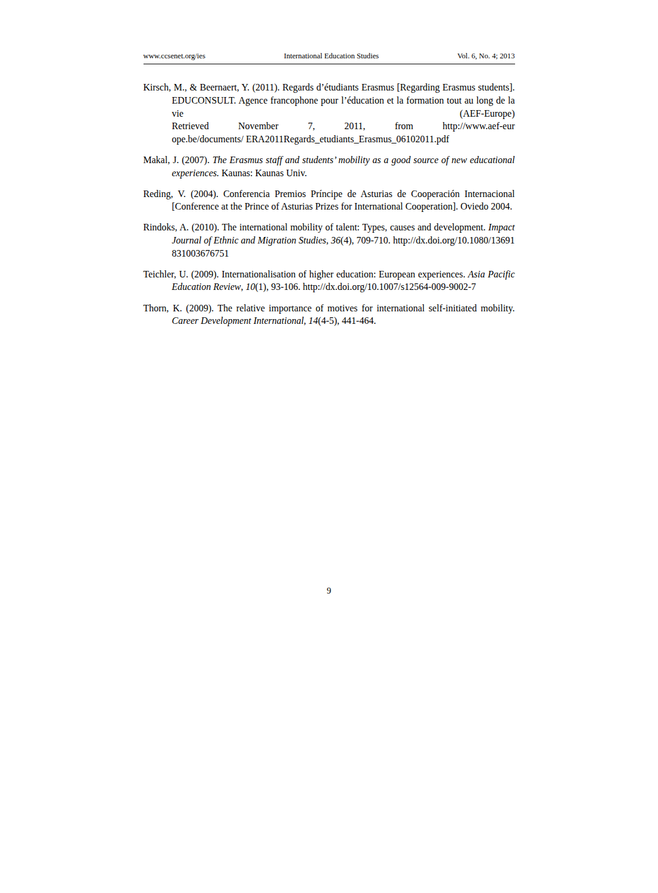www.ccsenet.org/ies International Education Studies Vol. 6, No. 4; 2013
Kirsch, M., & Beernaert, Y. (2011). Regards d’étudiants Erasmus [Regarding Erasmus students]. EDUCONSULT. Agence francophone pour l’éducation et la formation tout au long de la vie (AEF-Europe) Retrieved November 7, 2011, from http://www.aef-europe.be/documents/ ERA2011Regards_etudiants_Erasmus_06102011.pdf
Makal, J. (2007). The Erasmus staff and students’ mobility as a good source of new educational experiences. Kaunas: Kaunas Univ.
Reding, V. (2004). Conferencia Premios Príncipe de Asturias de Cooperación Internacional [Conference at the Prince of Asturias Prizes for International Cooperation]. Oviedo 2004.
Rindoks, A. (2010). The international mobility of talent: Types, causes and development. Impact Journal of Ethnic and Migration Studies, 36(4), 709-710. http://dx.doi.org/10.1080/13691831003676751
Teichler, U. (2009). Internationalisation of higher education: European experiences. Asia Pacific Education Review, 10(1), 93-106. http://dx.doi.org/10.1007/s12564-009-9002-7
Thorn, K. (2009). The relative importance of motives for international self-initiated mobility. Career Development International, 14(4-5), 441-464.
9